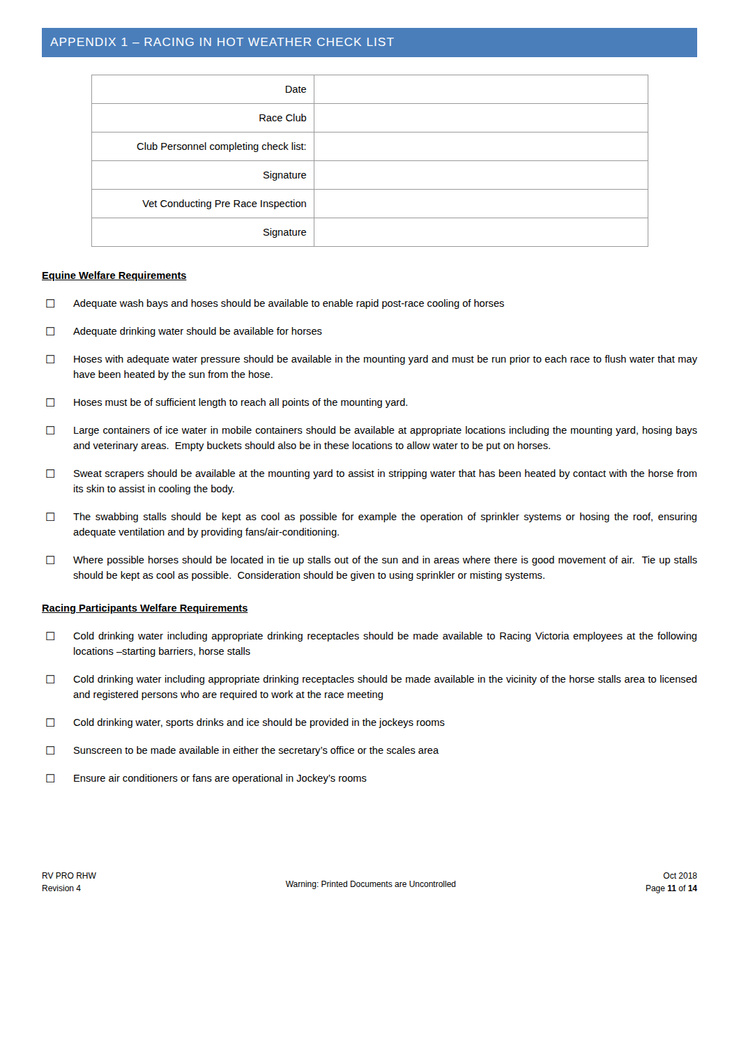APPENDIX 1 – RACING IN HOT WEATHER CHECK LIST
| Date | |
| Race Club | |
| Club Personnel completing check list: | |
| Signature | |
| Vet Conducting Pre Race Inspection | |
| Signature | |
Equine Welfare Requirements
Adequate wash bays and hoses should be available to enable rapid post-race cooling of horses
Adequate drinking water should be available for horses
Hoses with adequate water pressure should be available in the mounting yard and must be run prior to each race to flush water that may have been heated by the sun from the hose.
Hoses must be of sufficient length to reach all points of the mounting yard.
Large containers of ice water in mobile containers should be available at appropriate locations including the mounting yard, hosing bays and veterinary areas. Empty buckets should also be in these locations to allow water to be put on horses.
Sweat scrapers should be available at the mounting yard to assist in stripping water that has been heated by contact with the horse from its skin to assist in cooling the body.
The swabbing stalls should be kept as cool as possible for example the operation of sprinkler systems or hosing the roof, ensuring adequate ventilation and by providing fans/air-conditioning.
Where possible horses should be located in tie up stalls out of the sun and in areas where there is good movement of air. Tie up stalls should be kept as cool as possible. Consideration should be given to using sprinkler or misting systems.
Racing Participants Welfare Requirements
Cold drinking water including appropriate drinking receptacles should be made available to Racing Victoria employees at the following locations –starting barriers, horse stalls
Cold drinking water including appropriate drinking receptacles should be made available in the vicinity of the horse stalls area to licensed and registered persons who are required to work at the race meeting
Cold drinking water, sports drinks and ice should be provided in the jockeys rooms
Sunscreen to be made available in either the secretary’s office or the scales area
Ensure air conditioners or fans are operational in Jockey’s rooms
RV PRO RHW
Revision 4
Warning: Printed Documents are Uncontrolled
Oct 2018
Page 11 of 14